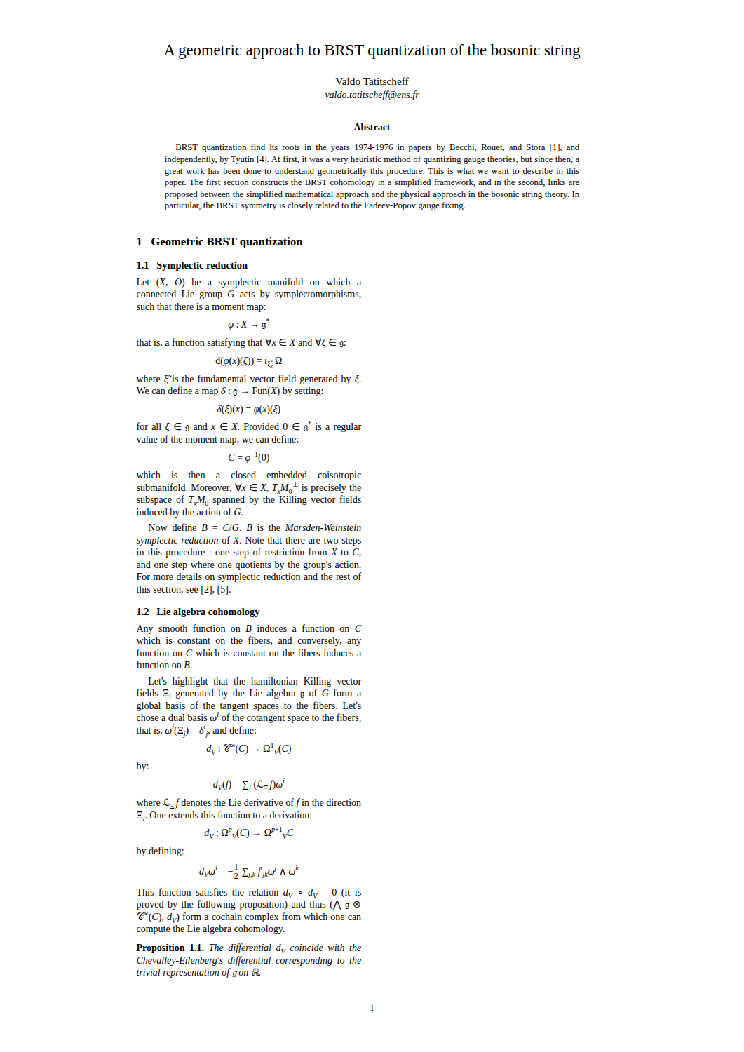A geometric approach to BRST quantization of the bosonic string
Valdo Tatitscheff
valdo.tatitscheff@ens.fr
Abstract
BRST quantization find its roots in the years 1974-1976 in papers by Becchi, Rouet, and Stora [1], and independently, by Tyutin [4]. At first, it was a very heuristic method of quantizing gauge theories, but since then, a great work has been done to understand geometrically this procedure. This is what we want to describe in this paper. The first section constructs the BRST cohomology in a simplified framework, and in the second, links are proposed between the simplified mathematical approach and the physical approach in the bosonic string theory. In particular, the BRST symmetry is closely related to the Fadeev-Popov gauge fixing.
1 Geometric BRST quantization
1.1 Symplectic reduction
Let (X, O) be a symplectic manifold on which a connected Lie group G acts by symplectomorphisms, such that there is a moment map:
φ : X → 𝔤*
that is, a function satisfying that ∀x ∈ X and ∀ξ ∈ 𝔤:
d(φ(x)(ξ)) = ιξ̃x Ω
where ξ̃ is the fundamental vector field generated by ξ. We can define a map δ : 𝔤 → Fun(X) by setting:
δ(ξ)(x) = φ(x)(ξ)
for all ξ ∈ 𝔤 and x ∈ X. Provided 0 ∈ 𝔤* is a regular value of the moment map, we can define:
C = φ−1(0)
which is then a closed embedded coisotropic submanifold. Moreover, ∀x ∈ X, TxM0⊥ is precisely the subspace of TxM0 spanned by the Killing vector fields induced by the action of G.
Now define B = C/G. B is the Marsden-Weinstein symplectic reduction of X. Note that there are two steps in this procedure : one step of restriction from X to C, and one step where one quotients by the group's action. For more details on symplectic reduction and the rest of this section, see [2], [5].
1.2 Lie algebra cohomology
Any smooth function on B induces a function on C which is constant on the fibers, and conversely, any function on C which is constant on the fibers induces a function on B.
Let's highlight that the hamiltonian Killing vector fields Ξi generated by the Lie algebra 𝔤 of G form a global basis of the tangent spaces to the fibers. Let's chose a dual basis ωi of the cotangent space to the fibers, that is, ωi(Ξj) = δij, and define:
dV : 𝒞∞(C) → Ω1V(C)
by:
dV(f) = ∑i (ℒΞif)ωi
where ℒΞif denotes the Lie derivative of f in the direction Ξi. One extends this function to a derivation:
dV : ΩpV(C) → Ωp+1VC
by defining:
dVωi = −12 ∑j,k fijkωj ∧ ωk
This function satisfies the relation dV ∘ dV = 0 (it is proved by the following proposition) and thus (⋀ 𝔤 ⊗ 𝒞∞(C), dV) form a cochain complex from which one can compute the Lie algebra cohomology.
Proposition 1.1. The differential dV coincide with the Chevalley-Eilenberg's differential corresponding to the trivial representation of 𝔤 on ℝ.
1